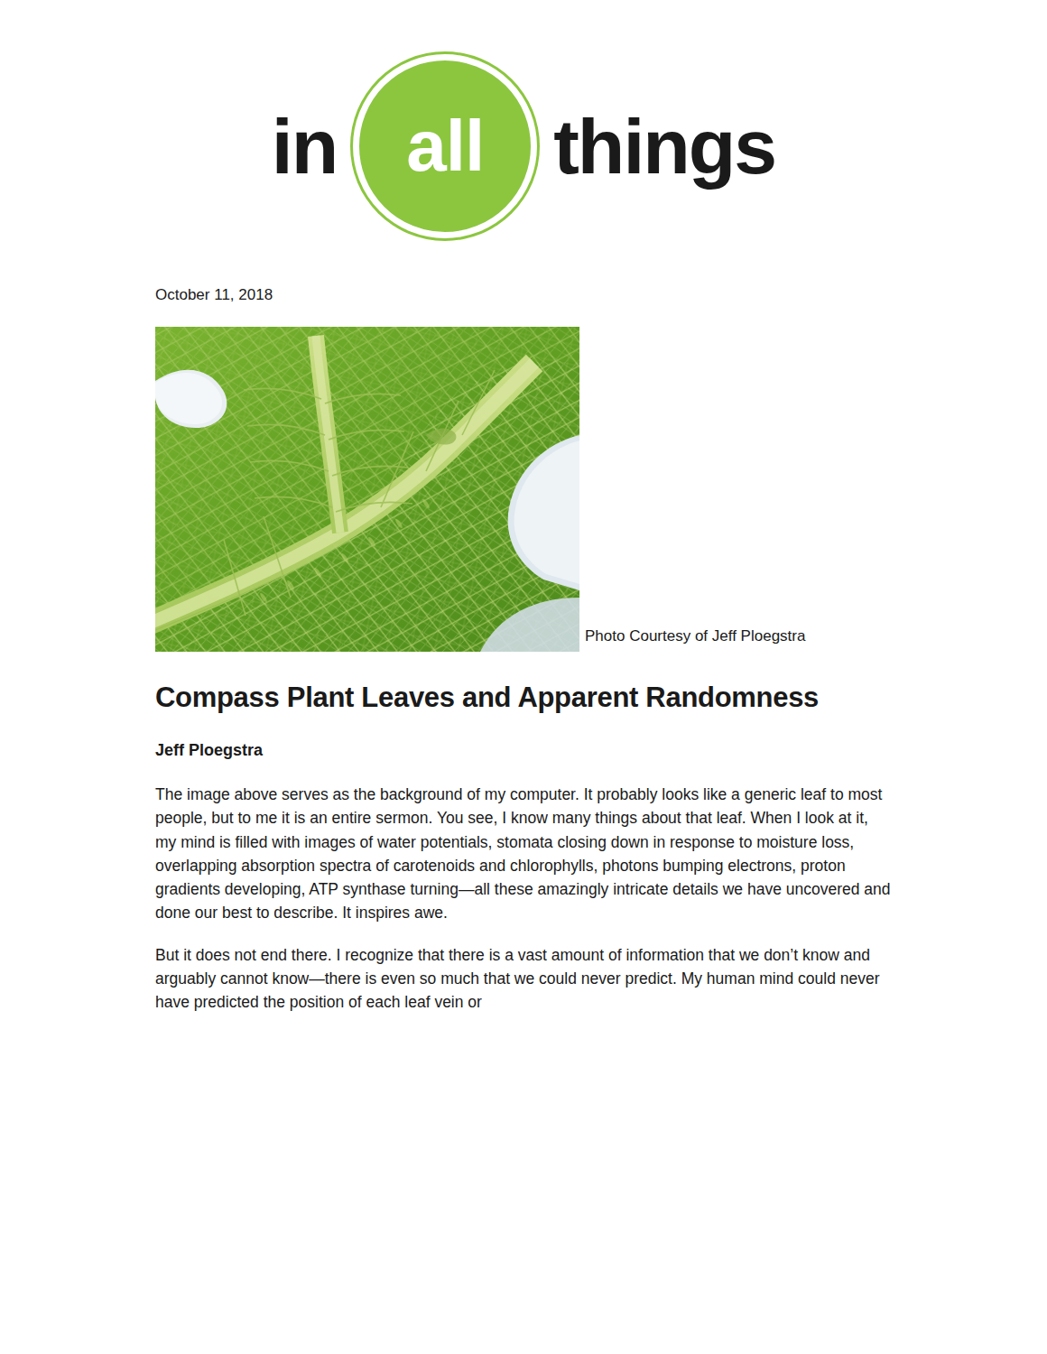in all things
October 11, 2018
Photo Courtesy of Jeff Ploegstra
Compass Plant Leaves and Apparent Randomness
Jeff Ploegstra
The image above serves as the background of my computer. It probably looks like a generic leaf to most people, but to me it is an entire sermon. You see, I know many things about that leaf. When I look at it, my mind is filled with images of water potentials, stomata closing down in response to moisture loss, overlapping absorption spectra of carotenoids and chlorophylls, photons bumping electrons, proton gradients developing, ATP synthase turning—all these amazingly intricate details we have uncovered and done our best to describe. It inspires awe.
But it does not end there. I recognize that there is a vast amount of information that we don’t know and arguably cannot know—there is even so much that we could never predict. My human mind could never have predicted the position of each leaf vein or